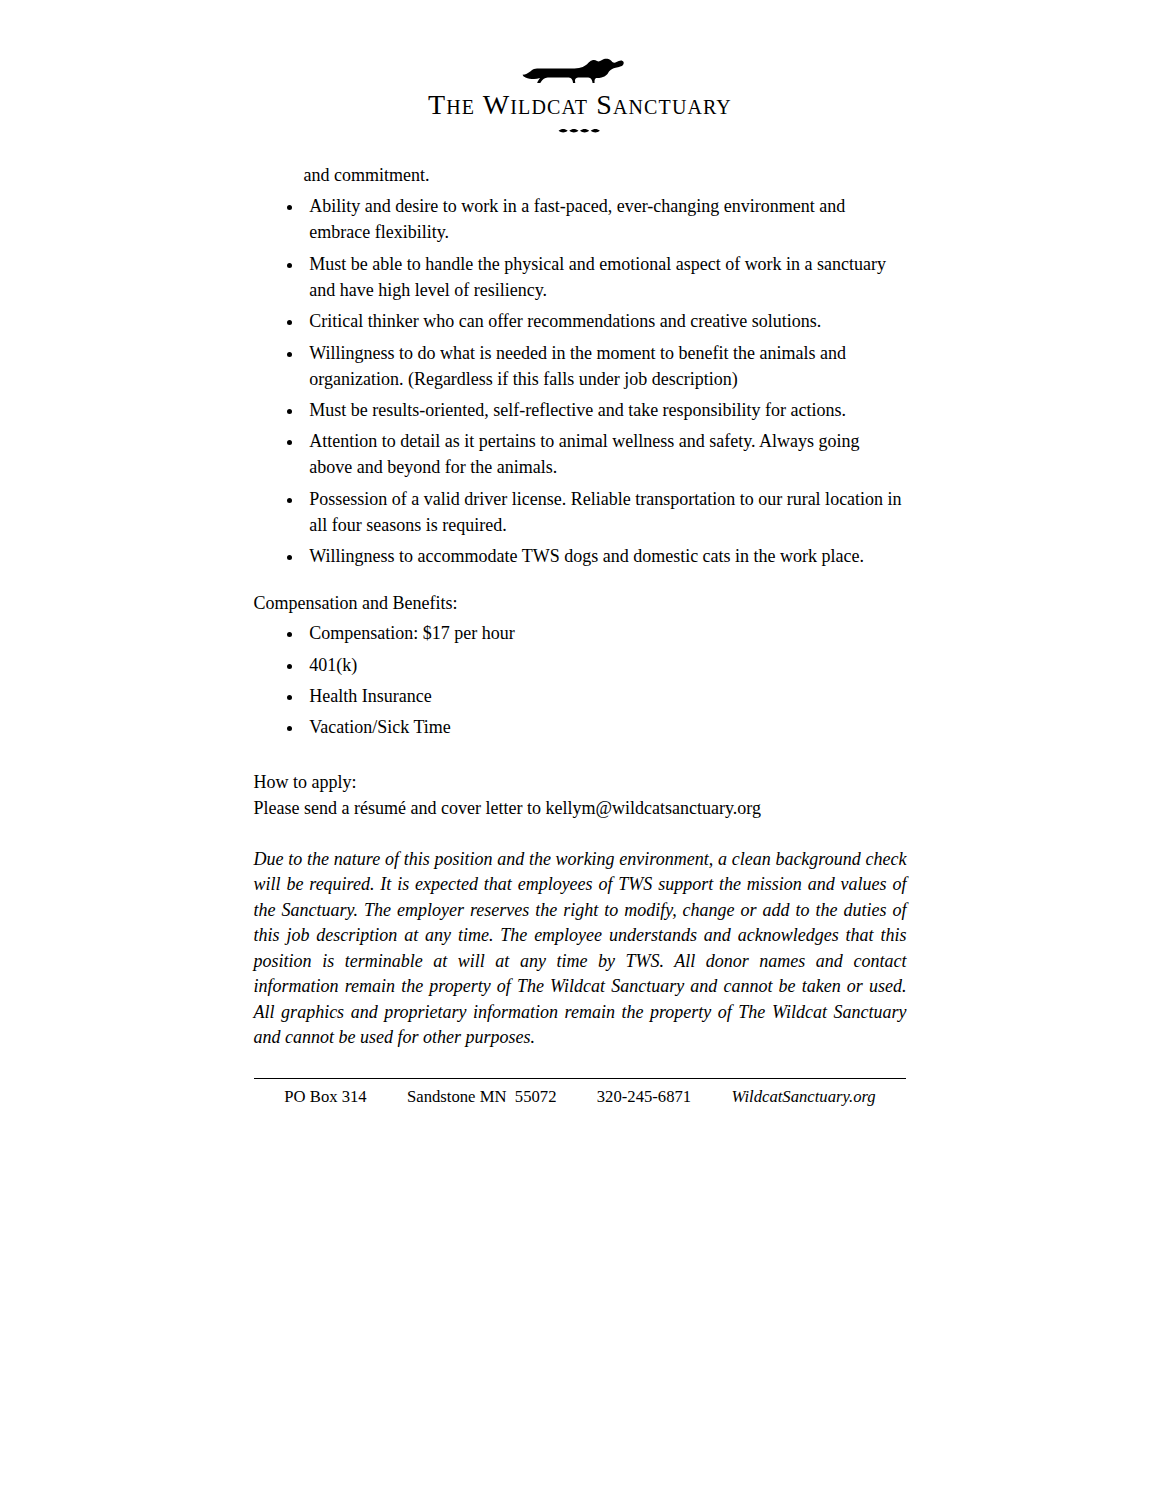The Wildcat Sanctuary
and commitment.
Ability and desire to work in a fast-paced, ever-changing environment and embrace flexibility.
Must be able to handle the physical and emotional aspect of work in a sanctuary and have high level of resiliency.
Critical thinker who can offer recommendations and creative solutions.
Willingness to do what is needed in the moment to benefit the animals and organization. (Regardless if this falls under job description)
Must be results-oriented, self-reflective and take responsibility for actions.
Attention to detail as it pertains to animal wellness and safety. Always going above and beyond for the animals.
Possession of a valid driver license. Reliable transportation to our rural location in all four seasons is required.
Willingness to accommodate TWS dogs and domestic cats in the work place.
Compensation and Benefits:
Compensation: $17 per hour
401(k)
Health Insurance
Vacation/Sick Time
How to apply:
Please send a résumé and cover letter to kellym@wildcatsanctuary.org
Due to the nature of this position and the working environment, a clean background check will be required. It is expected that employees of TWS support the mission and values of the Sanctuary. The employer reserves the right to modify, change or add to the duties of this job description at any time. The employee understands and acknowledges that this position is terminable at will at any time by TWS. All donor names and contact information remain the property of The Wildcat Sanctuary and cannot be taken or used. All graphics and proprietary information remain the property of The Wildcat Sanctuary and cannot be used for other purposes.
PO Box 314 Sandstone MN 55072 320-245-6871 WildcatSanctuary.org